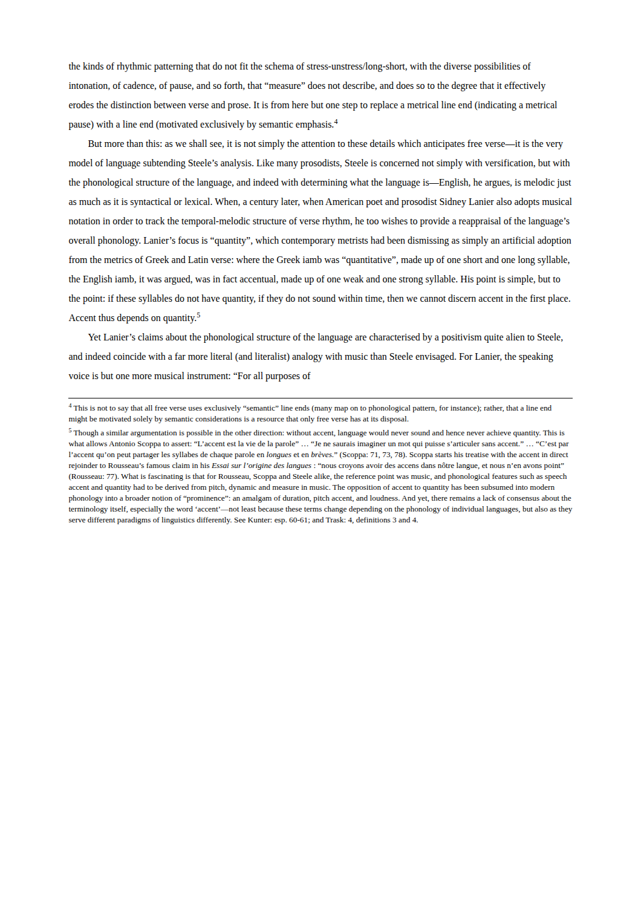the kinds of rhythmic patterning that do not fit the schema of stress-unstress/long-short, with the diverse possibilities of intonation, of cadence, of pause, and so forth, that “measure” does not describe, and does so to the degree that it effectively erodes the distinction between verse and prose. It is from here but one step to replace a metrical line end (indicating a metrical pause) with a line end (motivated exclusively by semantic emphasis.4
But more than this: as we shall see, it is not simply the attention to these details which anticipates free verse—it is the very model of language subtending Steele’s analysis. Like many prosodists, Steele is concerned not simply with versification, but with the phonological structure of the language, and indeed with determining what the language is—English, he argues, is melodic just as much as it is syntactical or lexical. When, a century later, when American poet and prosodist Sidney Lanier also adopts musical notation in order to track the temporal-melodic structure of verse rhythm, he too wishes to provide a reappraisal of the language’s overall phonology. Lanier’s focus is “quantity”, which contemporary metrists had been dismissing as simply an artificial adoption from the metrics of Greek and Latin verse: where the Greek iamb was “quantitative”, made up of one short and one long syllable, the English iamb, it was argued, was in fact accentual, made up of one weak and one strong syllable. His point is simple, but to the point: if these syllables do not have quantity, if they do not sound within time, then we cannot discern accent in the first place. Accent thus depends on quantity.5
Yet Lanier’s claims about the phonological structure of the language are characterised by a positivism quite alien to Steele, and indeed coincide with a far more literal (and literalist) analogy with music than Steele envisaged. For Lanier, the speaking voice is but one more musical instrument: “For all purposes of
4 This is not to say that all free verse uses exclusively “semantic” line ends (many map on to phonological pattern, for instance); rather, that a line end might be motivated solely by semantic considerations is a resource that only free verse has at its disposal.
5 Though a similar argumentation is possible in the other direction: without accent, language would never sound and hence never achieve quantity. This is what allows Antonio Scoppa to assert: “L’accent est la vie de la parole” … “Je ne saurais imaginer un mot qui puisse s’articuler sans accent.” … “C’est par l’accent qu’on peut partager les syllabes de chaque parole en longues et en brèves.” (Scoppa: 71, 73, 78). Scoppa starts his treatise with the accent in direct rejoinder to Rousseau’s famous claim in his Essai sur l’origine des langues : “nous croyons avoir des accens dans nôtre langue, et nous n’en avons point” (Rousseau: 77). What is fascinating is that for Rousseau, Scoppa and Steele alike, the reference point was music, and phonological features such as speech accent and quantity had to be derived from pitch, dynamic and measure in music. The opposition of accent to quantity has been subsumed into modern phonology into a broader notion of “prominence”: an amalgam of duration, pitch accent, and loudness. And yet, there remains a lack of consensus about the terminology itself, especially the word ‘accent’—not least because these terms change depending on the phonology of individual languages, but also as they serve different paradigms of linguistics differently. See Kunter: esp. 60-61; and Trask: 4, definitions 3 and 4.